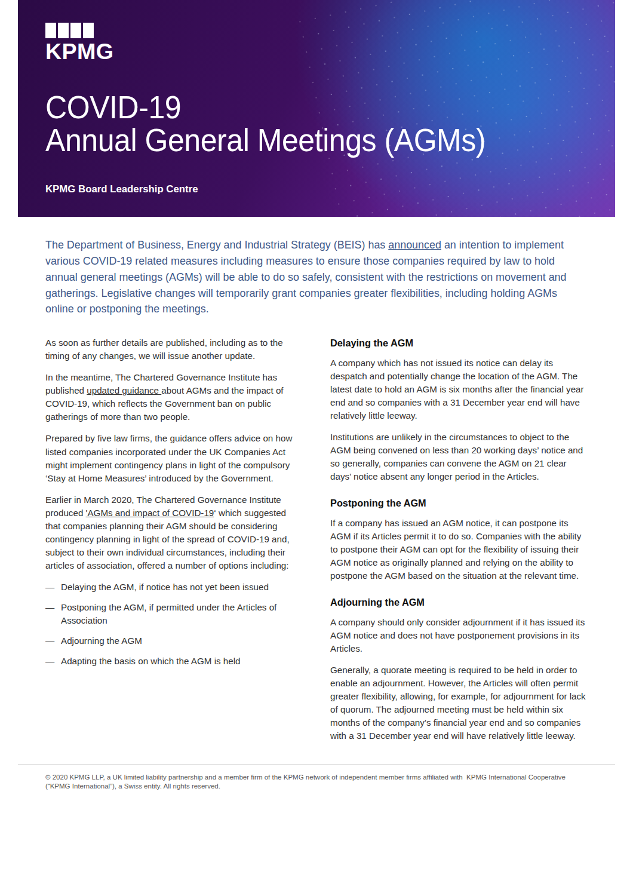KPMG
COVID-19 Annual General Meetings (AGMs)
KPMG Board Leadership Centre
The Department of Business, Energy and Industrial Strategy (BEIS) has announced an intention to implement various COVID-19 related measures including measures to ensure those companies required by law to hold annual general meetings (AGMs) will be able to do so safely, consistent with the restrictions on movement and gatherings. Legislative changes will temporarily grant companies greater flexibilities, including holding AGMs online or postponing the meetings.
As soon as further details are published, including as to the timing of any changes, we will issue another update.
In the meantime, The Chartered Governance Institute has published updated guidance about AGMs and the impact of COVID-19, which reflects the Government ban on public gatherings of more than two people.
Prepared by five law firms, the guidance offers advice on how listed companies incorporated under the UK Companies Act might implement contingency plans in light of the compulsory ‘Stay at Home Measures’ introduced by the Government.
Earlier in March 2020, The Chartered Governance Institute produced 'AGMs and impact of COVID-19‘ which suggested that companies planning their AGM should be considering contingency planning in light of the spread of COVID-19 and, subject to their own individual circumstances, including their articles of association, offered a number of options including:
Delaying the AGM, if notice has not yet been issued
Postponing the AGM, if permitted under the Articles of Association
Adjourning the AGM
Adapting the basis on which the AGM is held
Delaying the AGM
A company which has not issued its notice can delay its despatch and potentially change the location of the AGM. The latest date to hold an AGM is six months after the financial year end and so companies with a 31 December year end will have relatively little leeway.
Institutions are unlikely in the circumstances to object to the AGM being convened on less than 20 working days’ notice and so generally, companies can convene the AGM on 21 clear days’ notice absent any longer period in the Articles.
Postponing the AGM
If a company has issued an AGM notice, it can postpone its AGM if its Articles permit it to do so. Companies with the ability to postpone their AGM can opt for the flexibility of issuing their AGM notice as originally planned and relying on the ability to postpone the AGM based on the situation at the relevant time.
Adjourning the AGM
A company should only consider adjournment if it has issued its AGM notice and does not have postponement provisions in its Articles.
Generally, a quorate meeting is required to be held in order to enable an adjournment. However, the Articles will often permit greater flexibility, allowing, for example, for adjournment for lack of quorum. The adjourned meeting must be held within six months of the company’s financial year end and so companies with a 31 December year end will have relatively little leeway.
© 2020 KPMG LLP, a UK limited liability partnership and a member firm of the KPMG network of independent member firms affiliated with KPMG International Cooperative (“KPMG International”), a Swiss entity. All rights reserved.